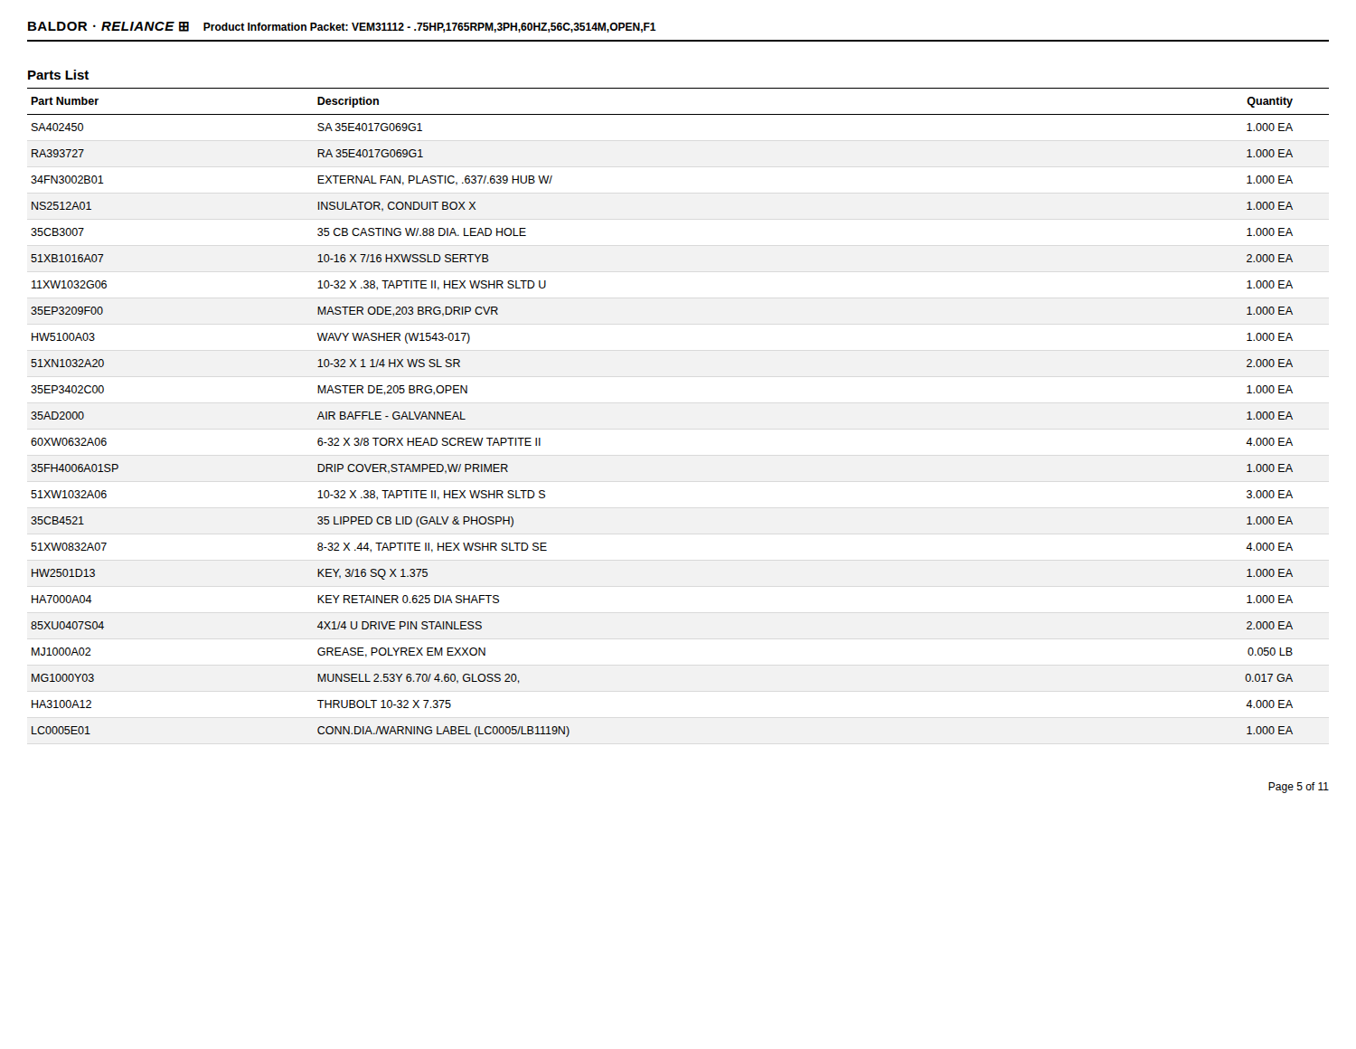BALDOR · RELIANCE ⊞
Product Information Packet: VEM31112 - .75HP,1765RPM,3PH,60HZ,56C,3514M,OPEN,F1
Parts List
| Part Number | Description | Quantity |
| --- | --- | --- |
| SA402450 | SA 35E4017G069G1 | 1.000 EA |
| RA393727 | RA 35E4017G069G1 | 1.000 EA |
| 34FN3002B01 | EXTERNAL FAN, PLASTIC, .637/.639 HUB W/ | 1.000 EA |
| NS2512A01 | INSULATOR, CONDUIT BOX X | 1.000 EA |
| 35CB3007 | 35 CB CASTING W/.88 DIA. LEAD HOLE | 1.000 EA |
| 51XB1016A07 | 10-16 X 7/16 HXWSSLD SERTYB | 2.000 EA |
| 11XW1032G06 | 10-32 X .38, TAPTITE II, HEX WSHR SLTD U | 1.000 EA |
| 35EP3209F00 | MASTER ODE,203 BRG,DRIP CVR | 1.000 EA |
| HW5100A03 | WAVY WASHER (W1543-017) | 1.000 EA |
| 51XN1032A20 | 10-32 X 1 1/4 HX WS SL SR | 2.000 EA |
| 35EP3402C00 | MASTER DE,205 BRG,OPEN | 1.000 EA |
| 35AD2000 | AIR BAFFLE - GALVANNEAL | 1.000 EA |
| 60XW0632A06 | 6-32 X 3/8 TORX HEAD SCREW TAPTITE II | 4.000 EA |
| 35FH4006A01SP | DRIP COVER,STAMPED,W/ PRIMER | 1.000 EA |
| 51XW1032A06 | 10-32 X .38, TAPTITE II, HEX WSHR SLTD S | 3.000 EA |
| 35CB4521 | 35 LIPPED CB LID (GALV & PHOSPH) | 1.000 EA |
| 51XW0832A07 | 8-32 X .44, TAPTITE II, HEX WSHR SLTD SE | 4.000 EA |
| HW2501D13 | KEY, 3/16 SQ X 1.375 | 1.000 EA |
| HA7000A04 | KEY RETAINER 0.625 DIA SHAFTS | 1.000 EA |
| 85XU0407S04 | 4X1/4 U DRIVE PIN STAINLESS | 2.000 EA |
| MJ1000A02 | GREASE, POLYREX EM EXXON | 0.050 LB |
| MG1000Y03 | MUNSELL 2.53Y 6.70/ 4.60, GLOSS 20, | 0.017 GA |
| HA3100A12 | THRUBOLT 10-32 X 7.375 | 4.000 EA |
| LC0005E01 | CONN.DIA./WARNING LABEL (LC0005/LB1119N) | 1.000 EA |
Page 5 of 11